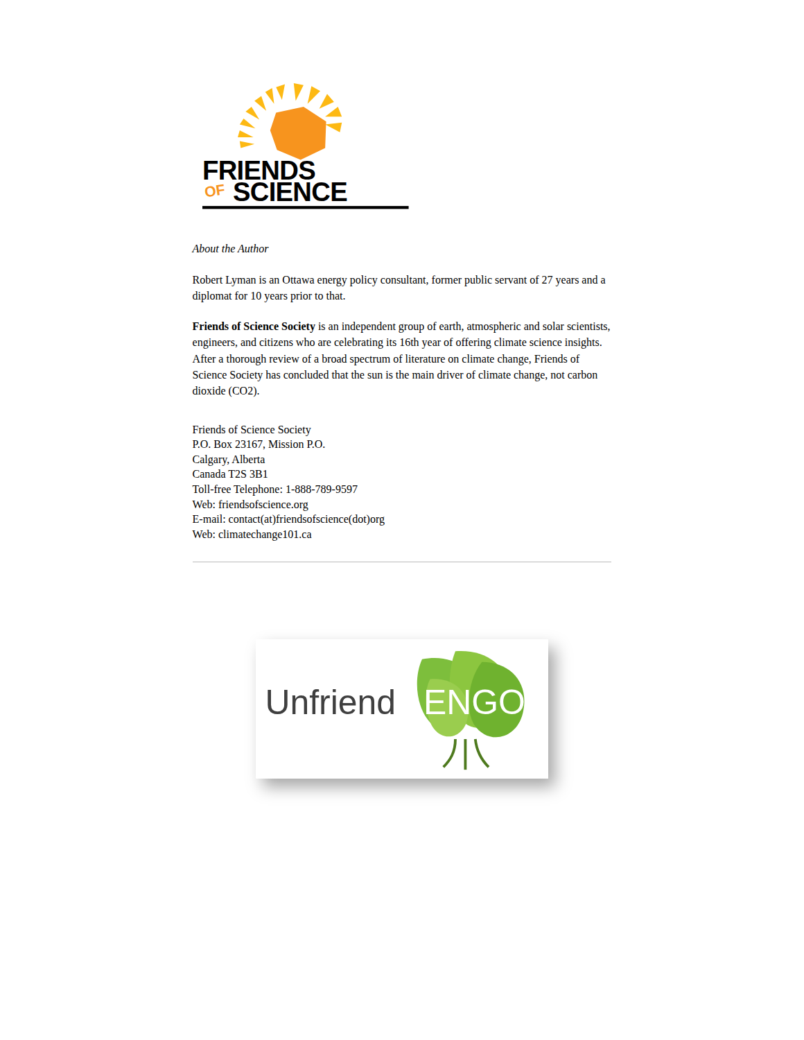FRIENDS OF SCIENCE
About the Author
Robert Lyman is an Ottawa energy policy consultant, former public servant of 27 years and a diplomat for 10 years prior to that.
Friends of Science Society is an independent group of earth, atmospheric and solar scientists, engineers, and citizens who are celebrating its 16th year of offering climate science insights. After a thorough review of a broad spectrum of literature on climate change, Friends of Science Society has concluded that the sun is the main driver of climate change, not carbon dioxide (CO2).
Friends of Science Society
P.O. Box 23167, Mission P.O.
Calgary, Alberta
Canada T2S 3B1
Toll-free Telephone: 1-888-789-9597
Web: friendsofscience.org
E-mail: contact(at)friendsofscience(dot)org
Web: climatechange101.ca
Unfriend ENGOs